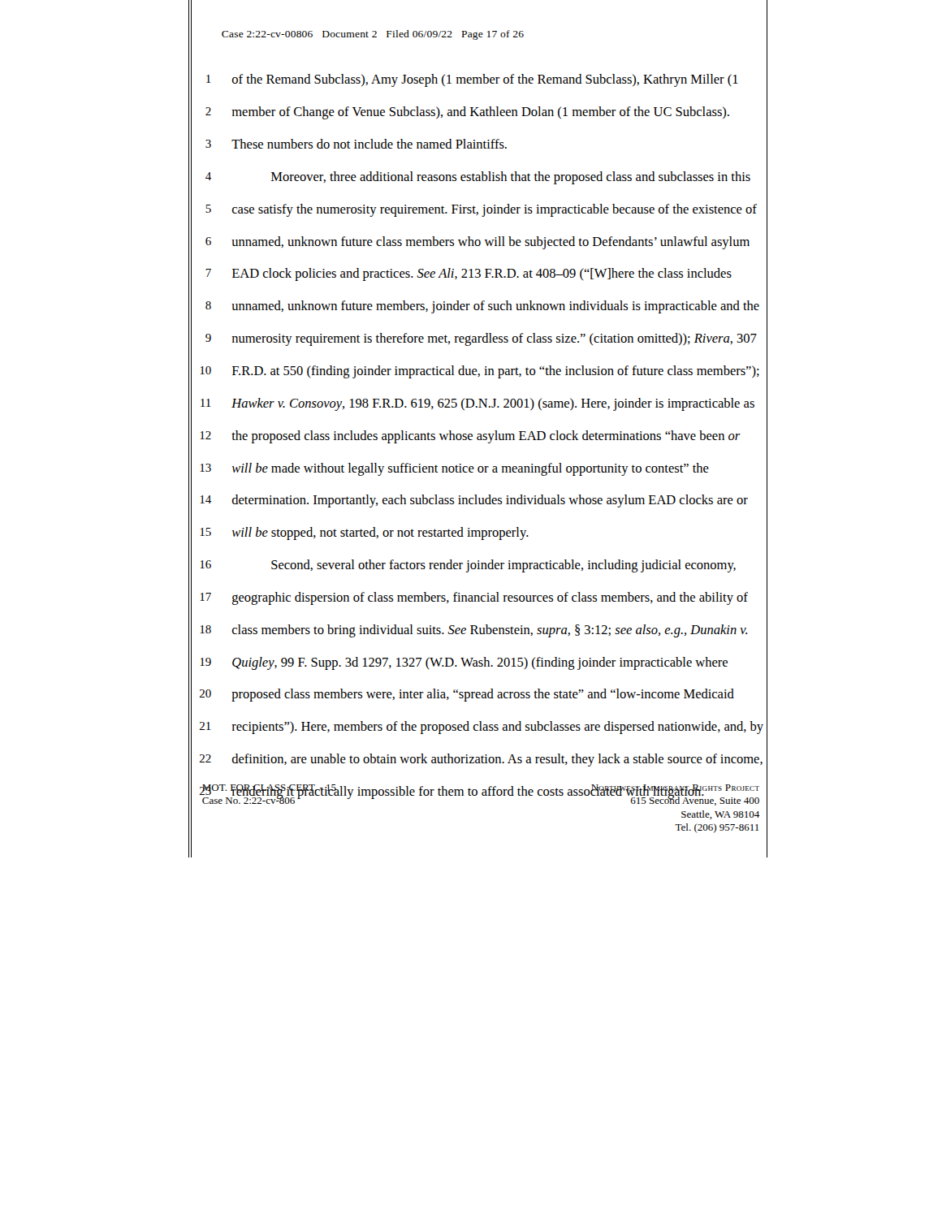Case 2:22-cv-00806 Document 2 Filed 06/09/22 Page 17 of 26
1
2
3
4
5
6
7
8
9
10
11
12
13
14
15
16
17
18
19
20
21
22
23
of the Remand Subclass), Amy Joseph (1 member of the Remand Subclass), Kathryn Miller (1 member of Change of Venue Subclass), and Kathleen Dolan (1 member of the UC Subclass). These numbers do not include the named Plaintiffs.
Moreover, three additional reasons establish that the proposed class and subclasses in this case satisfy the numerosity requirement. First, joinder is impracticable because of the existence of unnamed, unknown future class members who will be subjected to Defendants’ unlawful asylum EAD clock policies and practices. See Ali, 213 F.R.D. at 408–09 (“[W]here the class includes unnamed, unknown future members, joinder of such unknown individuals is impracticable and the numerosity requirement is therefore met, regardless of class size.” (citation omitted)); Rivera, 307 F.R.D. at 550 (finding joinder impractical due, in part, to “the inclusion of future class members”); Hawker v. Consovoy, 198 F.R.D. 619, 625 (D.N.J. 2001) (same). Here, joinder is impracticable as the proposed class includes applicants whose asylum EAD clock determinations “have been or will be made without legally sufficient notice or a meaningful opportunity to contest” the determination. Importantly, each subclass includes individuals whose asylum EAD clocks are or will be stopped, not started, or not restarted improperly.
Second, several other factors render joinder impracticable, including judicial economy, geographic dispersion of class members, financial resources of class members, and the ability of class members to bring individual suits. See Rubenstein, supra, § 3:12; see also, e.g., Dunakin v. Quigley, 99 F. Supp. 3d 1297, 1327 (W.D. Wash. 2015) (finding joinder impracticable where proposed class members were, inter alia, “spread across the state” and “low-income Medicaid recipients”). Here, members of the proposed class and subclasses are dispersed nationwide, and, by definition, are unable to obtain work authorization. As a result, they lack a stable source of income, rendering it practically impossible for them to afford the costs associated with litigation.
MOT. FOR CLASS CERT. - 15
Case No. 2:22-cv-806
Northwest Immigrant Rights Project
615 Second Avenue, Suite 400
Seattle, WA 98104
Tel. (206) 957-8611